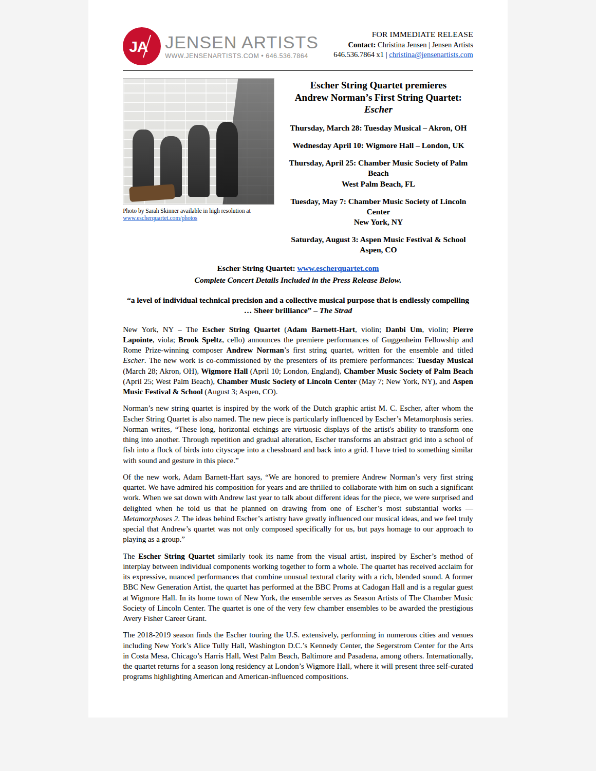JA
JENSEN ARTISTS
WWW.JENSENARTISTS.COM • 646.536.7864
FOR IMMEDIATE RELEASE
Contact: Christina Jensen | Jensen Artists
646.536.7864 x1 | christina@jensenartists.com
Photo by Sarah Skinner available in high resolution at
www.escherquartet.com/photos
Escher String Quartet premieres
Andrew Norman’s First String Quartet: Escher
Thursday, March 28: Tuesday Musical – Akron, OH
Wednesday April 10: Wigmore Hall – London, UK
Thursday, April 25: Chamber Music Society of Palm Beach
West Palm Beach, FL
Tuesday, May 7: Chamber Music Society of Lincoln Center
New York, NY
Saturday, August 3: Aspen Music Festival & School
Aspen, CO
Escher String Quartet: www.escherquartet.com
Complete Concert Details Included in the Press Release Below.
“a level of individual technical precision and a collective musical purpose that is endlessly compelling
… Sheer brilliance” – The Strad
New York, NY – The Escher String Quartet (Adam Barnett-Hart, violin; Danbi Um, violin; Pierre Lapointe, viola; Brook Speltz, cello) announces the premiere performances of Guggenheim Fellowship and Rome Prize-winning composer Andrew Norman’s first string quartet, written for the ensemble and titled Escher. The new work is co-commissioned by the presenters of its premiere performances: Tuesday Musical (March 28; Akron, OH), Wigmore Hall (April 10; London, England), Chamber Music Society of Palm Beach (April 25; West Palm Beach), Chamber Music Society of Lincoln Center (May 7; New York, NY), and Aspen Music Festival & School (August 3; Aspen, CO).
Norman’s new string quartet is inspired by the work of the Dutch graphic artist M. C. Escher, after whom the Escher String Quartet is also named. The new piece is particularly influenced by Escher’s Metamorphosis series. Norman writes, “These long, horizontal etchings are virtuosic displays of the artist's ability to transform one thing into another. Through repetition and gradual alteration, Escher transforms an abstract grid into a school of fish into a flock of birds into cityscape into a chessboard and back into a grid. I have tried to something similar with sound and gesture in this piece.”
Of the new work, Adam Barnett-Hart says, “We are honored to premiere Andrew Norman’s very first string quartet. We have admired his composition for years and are thrilled to collaborate with him on such a significant work. When we sat down with Andrew last year to talk about different ideas for the piece, we were surprised and delighted when he told us that he planned on drawing from one of Escher’s most substantial works — Metamorphoses 2. The ideas behind Escher’s artistry have greatly influenced our musical ideas, and we feel truly special that Andrew’s quartet was not only composed specifically for us, but pays homage to our approach to playing as a group.”
The Escher String Quartet similarly took its name from the visual artist, inspired by Escher’s method of interplay between individual components working together to form a whole. The quartet has received acclaim for its expressive, nuanced performances that combine unusual textural clarity with a rich, blended sound. A former BBC New Generation Artist, the quartet has performed at the BBC Proms at Cadogan Hall and is a regular guest at Wigmore Hall. In its home town of New York, the ensemble serves as Season Artists of The Chamber Music Society of Lincoln Center. The quartet is one of the very few chamber ensembles to be awarded the prestigious Avery Fisher Career Grant.
The 2018-2019 season finds the Escher touring the U.S. extensively, performing in numerous cities and venues including New York’s Alice Tully Hall, Washington D.C.’s Kennedy Center, the Segerstrom Center for the Arts in Costa Mesa, Chicago’s Harris Hall, West Palm Beach, Baltimore and Pasadena, among others. Internationally, the quartet returns for a season long residency at London’s Wigmore Hall, where it will present three self-curated programs highlighting American and American-influenced compositions.